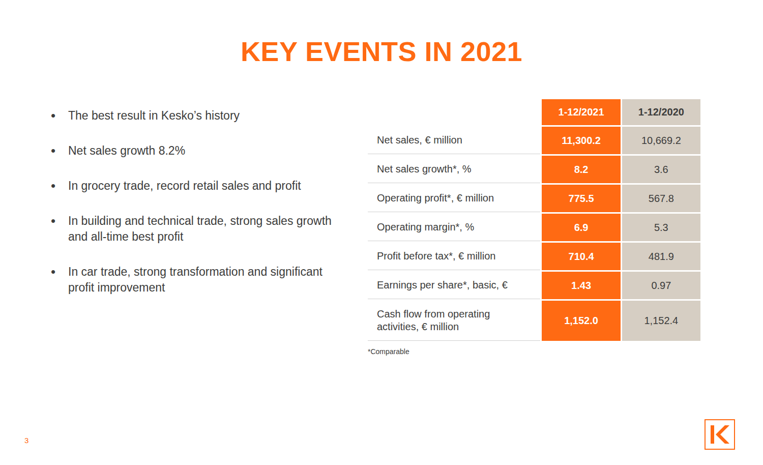KEY EVENTS IN 2021
The best result in Kesko’s history
Net sales growth 8.2%
In grocery trade, record retail sales and profit
In building and technical trade, strong sales growth and all-time best profit
In car trade, strong transformation and significant profit improvement
| | 1-12/2021 | 1-12/2020 |
| --- | --- | --- |
| Net sales, € million | 11,300.2 | 10,669.2 |
| Net sales growth*, % | 8.2 | 3.6 |
| Operating profit*, € million | 775.5 | 567.8 |
| Operating margin*, % | 6.9 | 5.3 |
| Profit before tax*, € million | 710.4 | 481.9 |
| Earnings per share*, basic, € | 1.43 | 0.97 |
| Cash flow from operating activities, € million | 1,152.0 | 1,152.4 |
*Comparable
3